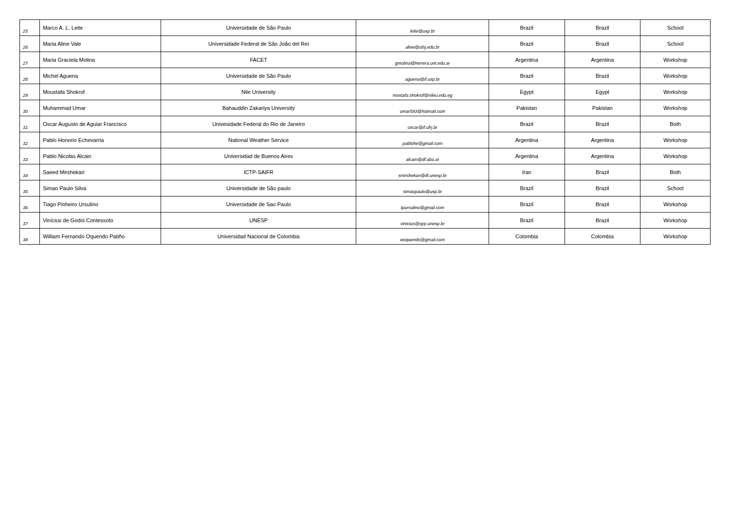| 25 | Marco A. L. Leite | Universidade de São Paulo | leite@usp.br | Brazil | Brazil | School |
| 26 | Maria Aline Vale | Universidade Federal de São João del Rei | aline@ufsj.edu.br | Brazil | Brazil | School |
| 27 | Maria Graciela Molina | FACET | gmolina@herrera.unt.edu.ar | Argentina | Argentina | Workshop |
| 28 | Michel Aguena | Universidade de São Paulo | aguena@if.usp.br | Brazil | Brazil | Workshop |
| 29 | Moustafa Shokrof | Nile University | mostafa.shokrof@nileu.edu.eg | Egypt | Egypt | Workshop |
| 30 | Muhammad Umar | Bahauddin Zakariya University | umar593@hotmail.com | Pakistan | Pakistan | Workshop |
| 31 | Oscar Augusto de Aguiar Francisco | Univesidade Federal do Rio de Janeiro | oscar@if.ufrj.br | Brazil | Brazil | Both |
| 32 | Pablo Honorio Echevarria | National Weather Service | pablohe@gmail.com | Argentina | Argentina | Workshop |
| 33 | Pablo Nicolas Alcain | Universidad de Buenos Aires | alcain@df.uba.ar | Argentina | Argentina | Workshop |
| 34 | Saeed Mirshekari | ICTP-SAIFR | smirshekari@ift.unesp.br | Iran | Brazil | Both |
| 35 | Simao Paulo Silva | Universidade de São paulo | simaopaulo@usp.br | Brazil | Brazil | School |
| 36 | Tiago Pinheiro Ursulino | Universidade de Sao Paulo | tpursulino@gmail.com | Brazil | Brazil | Workshop |
| 37 | Vinícius de Godoi Contessoto | UNESP | vinicius@sjrp.unesp.br | Brazil | Brazil | Workshop |
| 38 | William Fernando Oquendo Patiño | Universidad Nacional de Colombia | woquendo@gmail.com | Colombia | Colombia | Workshop |